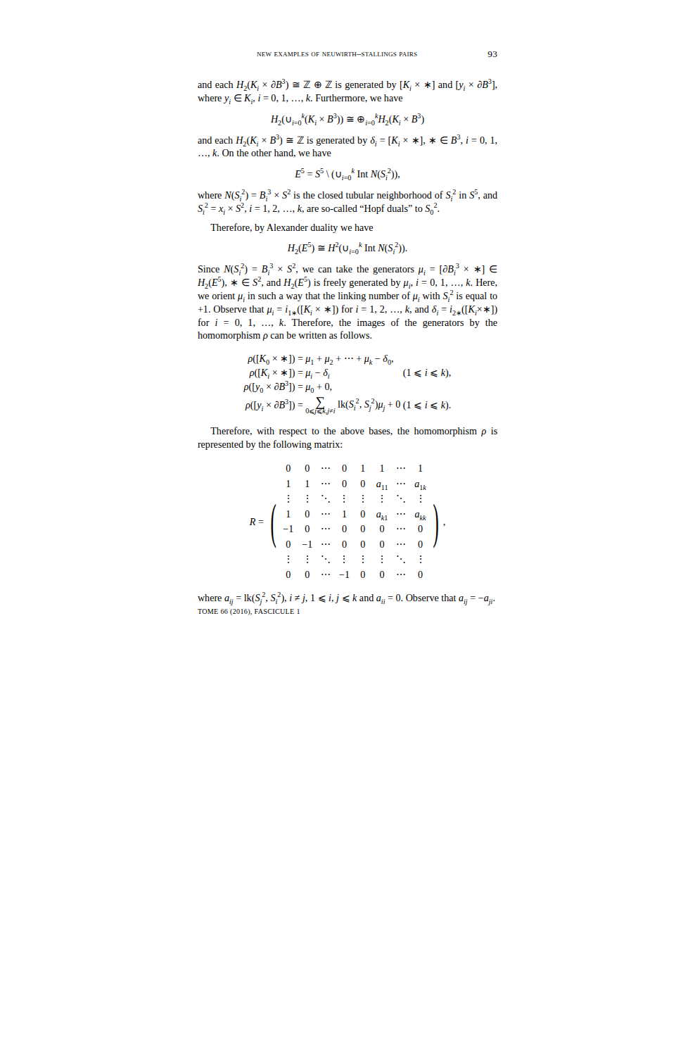93 new examples of neuwirth–stallings pairs
and each H2(Ki × ∂B3) ≅ ℤ ⊕ ℤ is generated by [Ki × ∗] and [yi × ∂B3], where yi ∈ Ki, i = 0, 1, …, k. Furthermore, we have
H2(∪i=0k(Ki × B3)) ≅ ⊕i=0kH2(Ki × B3)
and each H2(Ki × B3) ≅ ℤ is generated by δi = [Ki × ∗], ∗ ∈ B3, i = 0, 1, …, k. On the other hand, we have
E5 = S5 \ (∪i=0k Int N(Si2)),
where N(Si2) = Bi3 × S2 is the closed tubular neighborhood of Si2 in S5, and Si2 = xi × S2, i = 1, 2, …, k, are so-called “Hopf duals” to S02.
Therefore, by Alexander duality we have
H2(E5) ≅ H2(∪i=0k Int N(Si2)).
Since N(Si2) = Bi3 × S2, we can take the generators μi = [∂Bi3 × ∗] ∈ H2(E5), ∗ ∈ S2, and H2(E5) is freely generated by μi, i = 0, 1, …, k. Here, we orient μi in such a way that the linking number of μi with Si2 is equal to +1. Observe that μi = i1∗([Ki × ∗]) for i = 1, 2, …, k, and δi = i2∗([Ki×∗]) for i = 0, 1, …, k. Therefore, the images of the generators by the homomorphism ρ can be written as follows.
| ρ ([ K 0 × ∗]) | = | μ 1 + μ 2 + ⋯ + μ k − δ 0 , | |
| ρ ([ K i × ∗]) | = | μ i − δ i | (1 ⩽ i ⩽ k ), |
| ρ ([ y 0 × ∂ B 3 ]) | = | μ 0 + 0, | |
| ρ ([ y i × ∂ B 3 ]) | = | ∑ 0⩽ j ⩽ k , j ≠ i lk( S i 2 , S j 2 ) μ j + 0 | (1 ⩽ i ⩽ k ). |
Therefore, with respect to the above bases, the homomorphism ρ is represented by the following matrix:
R = (
| 0 | 0 | ⋯ | 0 | 1 | 1 | ⋯ | 1 |
| 1 | 1 | ⋯ | 0 | 0 | a 11 | ⋯ | a 1 k |
| ⋮ | ⋮ | ⋱ | ⋮ | ⋮ | ⋮ | ⋱ | ⋮ |
| 1 | 0 | ⋯ | 1 | 0 | a k 1 | ⋯ | a kk |
| −1 | 0 | ⋯ | 0 | 0 | 0 | ⋯ | 0 |
| 0 | −1 | ⋯ | 0 | 0 | 0 | ⋯ | 0 |
| ⋮ | ⋮ | ⋱ | ⋮ | ⋮ | ⋮ | ⋱ | ⋮ |
| 0 | 0 | ⋯ | −1 | 0 | 0 | ⋯ | 0 |
) ,
where aij = lk(Sj2, Si2), i ≠ j, 1 ⩽ i, j ⩽ k and aii = 0. Observe that aij = −aji.
TOME 66 (2016), FASCICULE 1